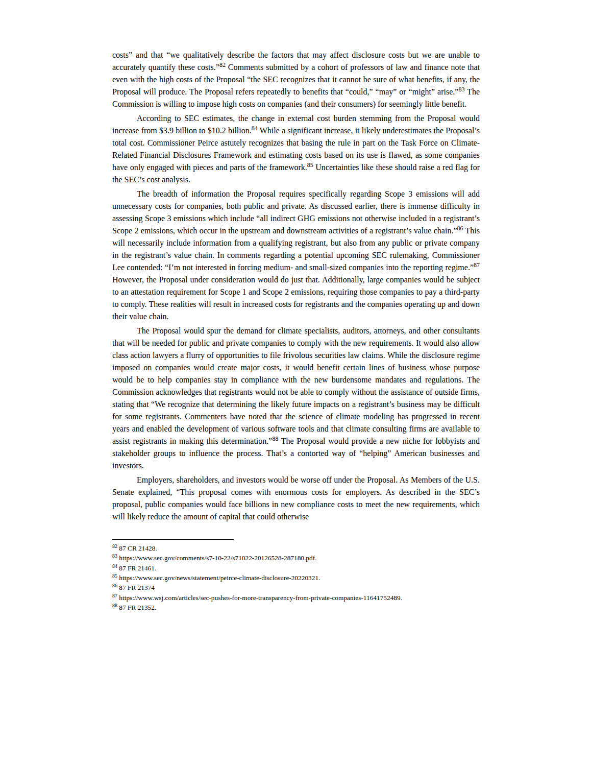costs” and that “we qualitatively describe the factors that may affect disclosure costs but we are unable to accurately quantify these costs.”82 Comments submitted by a cohort of professors of law and finance note that even with the high costs of the Proposal “the SEC recognizes that it cannot be sure of what benefits, if any, the Proposal will produce. The Proposal refers repeatedly to benefits that “could,” “may” or “might” arise.”83 The Commission is willing to impose high costs on companies (and their consumers) for seemingly little benefit.
According to SEC estimates, the change in external cost burden stemming from the Proposal would increase from $3.9 billion to $10.2 billion.84 While a significant increase, it likely underestimates the Proposal’s total cost. Commissioner Peirce astutely recognizes that basing the rule in part on the Task Force on Climate-Related Financial Disclosures Framework and estimating costs based on its use is flawed, as some companies have only engaged with pieces and parts of the framework.85 Uncertainties like these should raise a red flag for the SEC’s cost analysis.
The breadth of information the Proposal requires specifically regarding Scope 3 emissions will add unnecessary costs for companies, both public and private. As discussed earlier, there is immense difficulty in assessing Scope 3 emissions which include “all indirect GHG emissions not otherwise included in a registrant’s Scope 2 emissions, which occur in the upstream and downstream activities of a registrant’s value chain.”86 This will necessarily include information from a qualifying registrant, but also from any public or private company in the registrant’s value chain. In comments regarding a potential upcoming SEC rulemaking, Commissioner Lee contended: “I’m not interested in forcing medium- and small-sized companies into the reporting regime.”87 However, the Proposal under consideration would do just that. Additionally, large companies would be subject to an attestation requirement for Scope 1 and Scope 2 emissions, requiring those companies to pay a third-party to comply. These realities will result in increased costs for registrants and the companies operating up and down their value chain.
The Proposal would spur the demand for climate specialists, auditors, attorneys, and other consultants that will be needed for public and private companies to comply with the new requirements. It would also allow class action lawyers a flurry of opportunities to file frivolous securities law claims. While the disclosure regime imposed on companies would create major costs, it would benefit certain lines of business whose purpose would be to help companies stay in compliance with the new burdensome mandates and regulations. The Commission acknowledges that registrants would not be able to comply without the assistance of outside firms, stating that “We recognize that determining the likely future impacts on a registrant’s business may be difficult for some registrants. Commenters have noted that the science of climate modeling has progressed in recent years and enabled the development of various software tools and that climate consulting firms are available to assist registrants in making this determination.”88 The Proposal would provide a new niche for lobbyists and stakeholder groups to influence the process. That’s a contorted way of “helping” American businesses and investors.
Employers, shareholders, and investors would be worse off under the Proposal. As Members of the U.S. Senate explained, “This proposal comes with enormous costs for employers. As described in the SEC’s proposal, public companies would face billions in new compliance costs to meet the new requirements, which will likely reduce the amount of capital that could otherwise
82 87 CR 21428.
83 https://www.sec.gov/comments/s7-10-22/s71022-20126528-287180.pdf.
84 87 FR 21461.
85 https://www.sec.gov/news/statement/peirce-climate-disclosure-20220321.
86 87 FR 21374
87 https://www.wsj.com/articles/sec-pushes-for-more-transparency-from-private-companies-11641752489.
88 87 FR 21352.